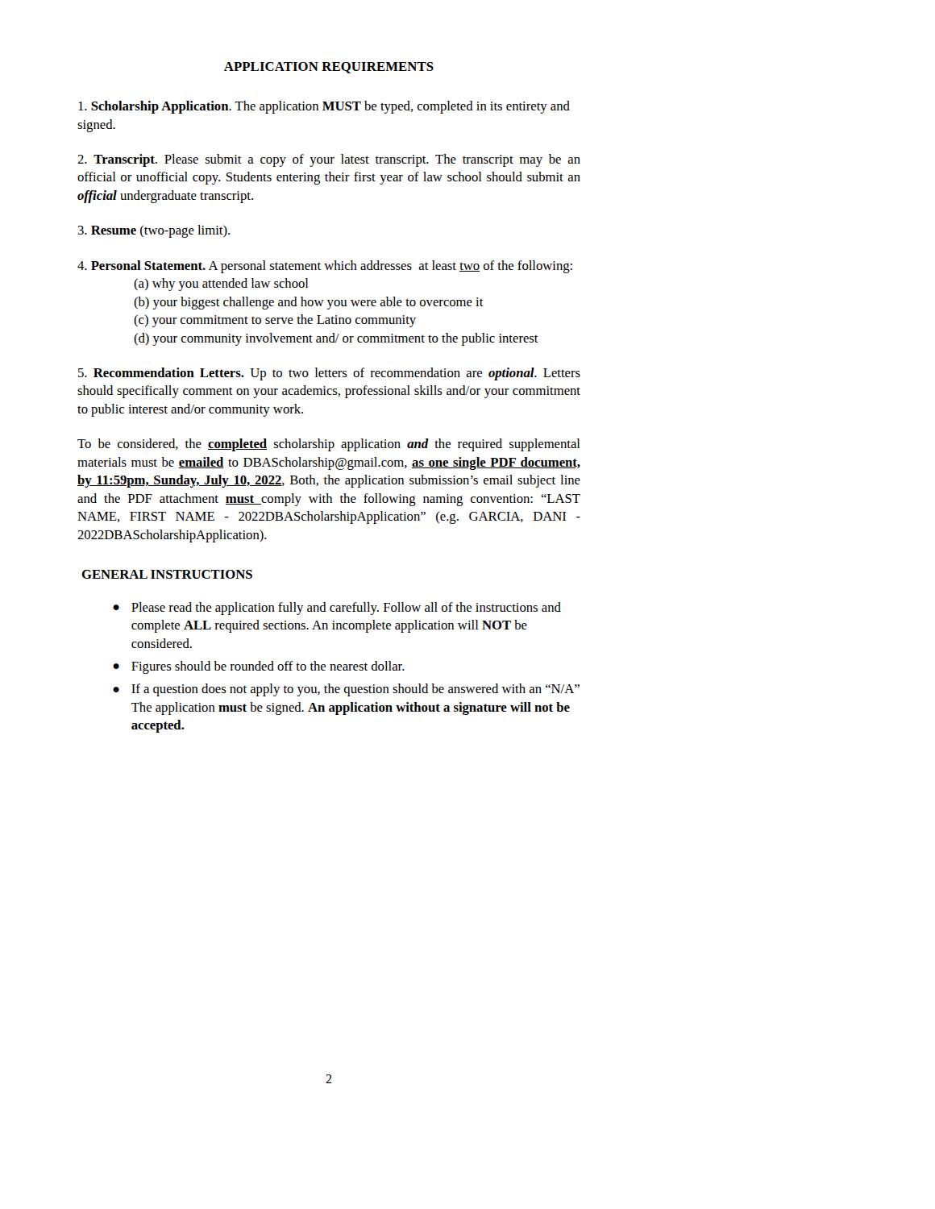APPLICATION REQUIREMENTS
1. Scholarship Application. The application MUST be typed, completed in its entirety and signed.
2. Transcript. Please submit a copy of your latest transcript. The transcript may be an official or unofficial copy. Students entering their first year of law school should submit an official undergraduate transcript.
3. Resume (two-page limit).
4. Personal Statement. A personal statement which addresses at least two of the following:
(a) why you attended law school
(b) your biggest challenge and how you were able to overcome it
(c) your commitment to serve the Latino community
(d) your community involvement and/ or commitment to the public interest
5. Recommendation Letters. Up to two letters of recommendation are optional. Letters should specifically comment on your academics, professional skills and/or your commitment to public interest and/or community work.
To be considered, the completed scholarship application and the required supplemental materials must be emailed to DBAScholarship@gmail.com, as one single PDF document, by 11:59pm, Sunday, July 10, 2022, Both, the application submission’s email subject line and the PDF attachment must comply with the following naming convention: “LAST NAME, FIRST NAME - 2022DBAScholarshipApplication” (e.g. GARCIA, DANI - 2022DBAScholarshipApplication).
GENERAL INSTRUCTIONS
Please read the application fully and carefully. Follow all of the instructions and complete ALL required sections. An incomplete application will NOT be considered.
Figures should be rounded off to the nearest dollar.
If a question does not apply to you, the question should be answered with an “N/A” The application must be signed. An application without a signature will not be accepted.
2